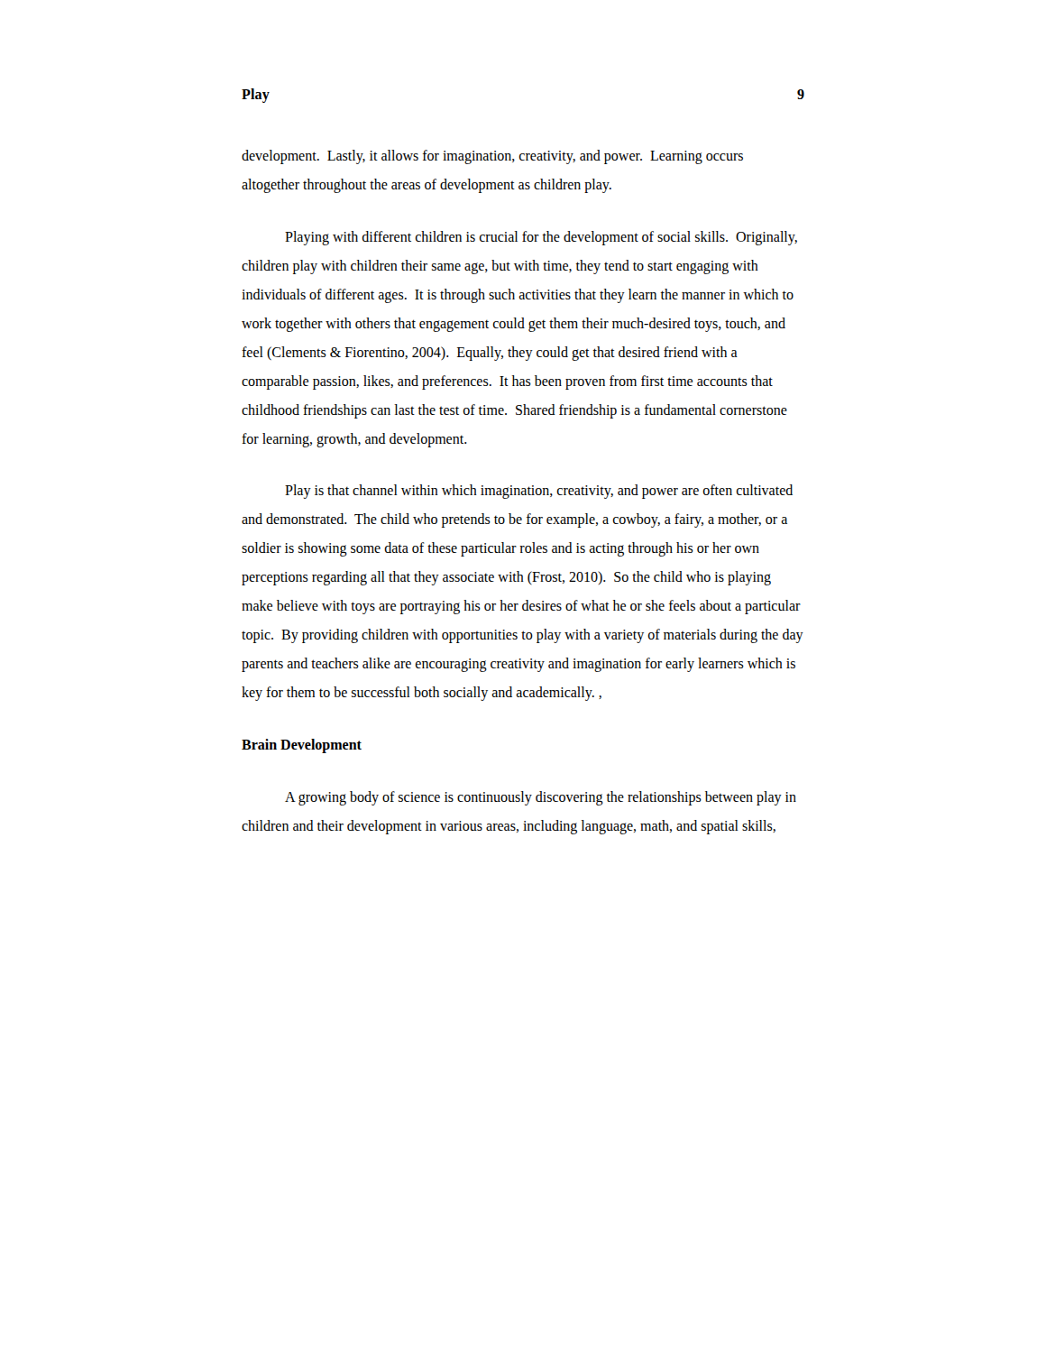Play 9
development. Lastly, it allows for imagination, creativity, and power. Learning occurs altogether throughout the areas of development as children play.
Playing with different children is crucial for the development of social skills. Originally, children play with children their same age, but with time, they tend to start engaging with individuals of different ages. It is through such activities that they learn the manner in which to work together with others that engagement could get them their much-desired toys, touch, and feel (Clements & Fiorentino, 2004). Equally, they could get that desired friend with a comparable passion, likes, and preferences. It has been proven from first time accounts that childhood friendships can last the test of time. Shared friendship is a fundamental cornerstone for learning, growth, and development.
Play is that channel within which imagination, creativity, and power are often cultivated and demonstrated. The child who pretends to be for example, a cowboy, a fairy, a mother, or a soldier is showing some data of these particular roles and is acting through his or her own perceptions regarding all that they associate with (Frost, 2010). So the child who is playing make believe with toys are portraying his or her desires of what he or she feels about a particular topic. By providing children with opportunities to play with a variety of materials during the day parents and teachers alike are encouraging creativity and imagination for early learners which is key for them to be successful both socially and academically. ,
Brain Development
A growing body of science is continuously discovering the relationships between play in children and their development in various areas, including language, math, and spatial skills,